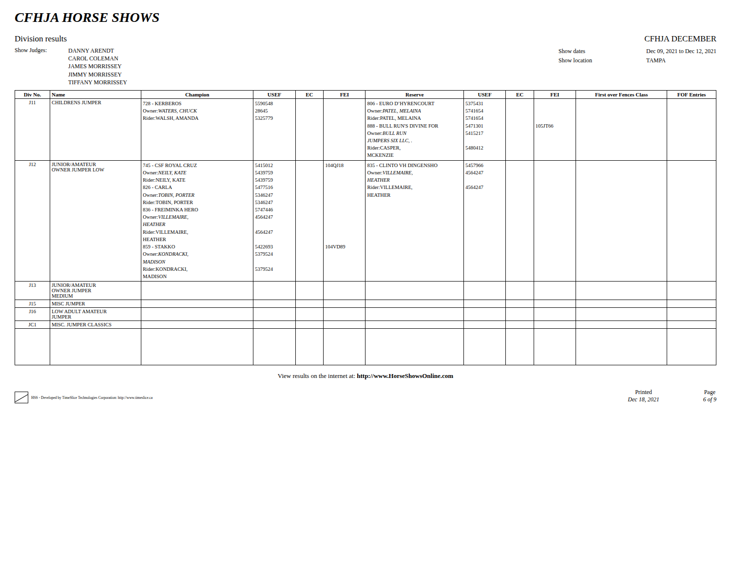CFHJA HORSE SHOWS
Division results
CFHJA DECEMBER
Show Judges:
DANNY ARENDT
CAROL COLEMAN
JAMES MORRISSEY
JIMMY MORRISSEY
TIFFANY MORRISSEY
Show dates
Show location
Dec 09, 2021 to Dec 12, 2021
TAMPA
| Div No. | Name | Champion | USEF | EC | FEI | Reserve | USEF | EC | FEI | First over Fences Class | FOF Entries |
| --- | --- | --- | --- | --- | --- | --- | --- | --- | --- | --- | --- |
| J11 | CHILDRENS JUMPER | 728 - KERBEROS Owner: WATERS, CHUCK Rider:WALSH, AMANDA | 5590548 28645 5325779 | | | 806 - EURO D’HYRENCOURT Owner: PATEL, MELAINA Rider:PATEL, MELAINA 888 - BULL RUN'S DIVINE FOR Owner: BULL RUN JUMPERS SIX LLC, . Rider:CASPER, MCKENZIE | 5375431 5741654 5741654 5471301 5415217 5480412 | | 105JT66 | | |
| J12 | JUNIOR/AMATEUR OWNER JUMPER LOW | 745 - CSF ROYAL CRUZ Owner: NEILY, KATE Rider:NEILY, KATE 826 - CARLA Owner: TOBIN, PORTER Rider:TOBIN, PORTER 836 - FREIMINKA HERO Owner: VILLEMAIRE, HEATHER Rider:VILLEMAIRE, HEATHER 859 - STAKKO Owner: KONDRACKI, MADISON Rider:KONDRACKI, MADISON | 5415012 5439759 5439759 5477516 5346247 5346247 5747446 4564247 4564247 5422693 5379524 5379524 | | 104QJ18 104VD89 | 835 - CLINTO VH DINGENSHO Owner: VILLEMAIRE, HEATHER Rider:VILLEMAIRE, HEATHER | 5457966 4564247 4564247 | | | | |
| J13 | JUNIOR/AMATEUR OWNER JUMPER MEDIUM | | | | | | | | | | |
| J15 | MISC JUMPER | | | | | | | | | | |
| J16 | LOW ADULT AMATEUR JUMPER | | | | | | | | | | |
| JC1 | MISC. JUMPER CLASSICS | | | | | | | | | | |
View results on the internet at: http://www.HorseShowsOnline.com
HSS - Developed by TimeSlice Technologies Corporation: http://www.timeslice.ca
Printed
Dec 18, 2021
Page
6 of 9